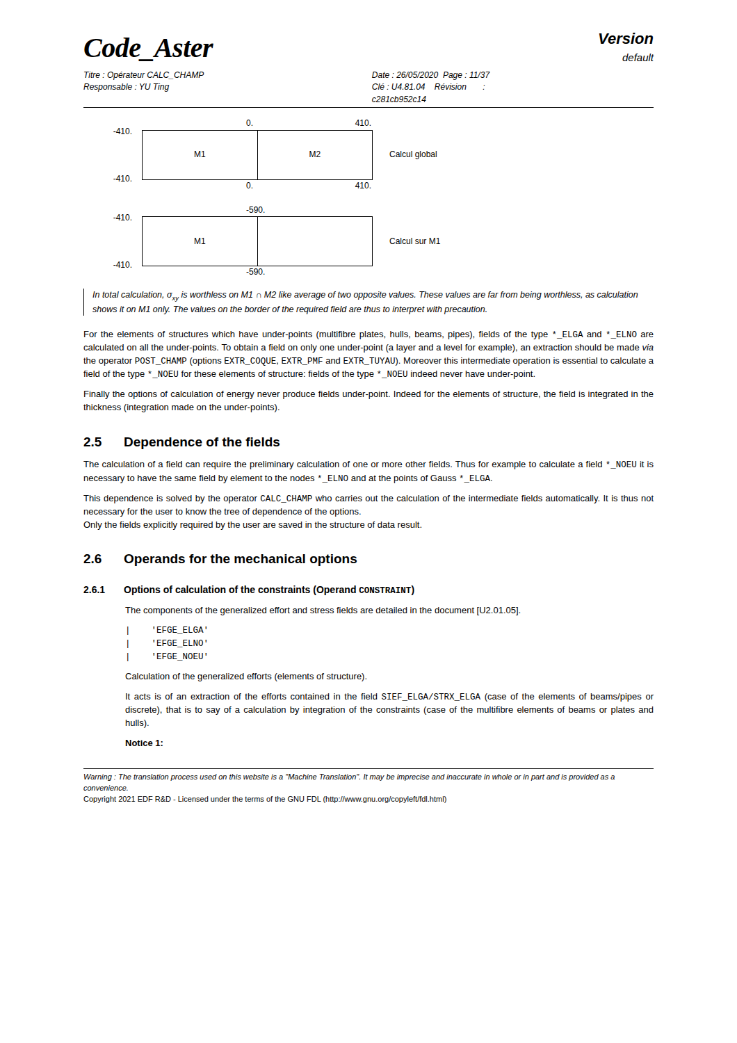Code_Aster
Version
default
| Titre : Opérateur CALC_CHAMP | Date : 26/05/2020 Page : 11/37 |
| Responsable : YU Ting | Clé : U4.81.04 Révision : |
| | c281cb952c14 |
-410.
-410.
0. 410.
M1
M2
0. 410.
Calcul global
-410.
-410.
-590.
M1
-590.
Calcul sur M1
In total calculation, σxy is worthless on M1 ∩ M2 like average of two opposite values. These values are far from being worthless, as calculation shows it on M1 only. The values on the border of the required field are thus to interpret with precaution.
For the elements of structures which have under-points (multifibre plates, hulls, beams, pipes), fields of the type *_ELGA and *_ELNO are calculated on all the under-points. To obtain a field on only one under-point (a layer and a level for example), an extraction should be made via the operator POST_CHAMP (options EXTR_COQUE, EXTR_PMF and EXTR_TUYAU). Moreover this intermediate operation is essential to calculate a field of the type *_NOEU for these elements of structure: fields of the type *_NOEU indeed never have under-point.
Finally the options of calculation of energy never produce fields under-point. Indeed for the elements of structure, the field is integrated in the thickness (integration made on the under-points).
2.5 Dependence of the fields
The calculation of a field can require the preliminary calculation of one or more other fields. Thus for example to calculate a field *_NOEU it is necessary to have the same field by element to the nodes *_ELNO and at the points of Gauss *_ELGA.
This dependence is solved by the operator CALC_CHAMP who carries out the calculation of the intermediate fields automatically. It is thus not necessary for the user to know the tree of dependence of the options.
Only the fields explicitly required by the user are saved in the structure of data result.
2.6 Operands for the mechanical options
2.6.1 Options of calculation of the constraints (Operand CONSTRAINT)
The components of the generalized effort and stress fields are detailed in the document [U2.01.05].
| 'EFGE_ELGA'
| 'EFGE_ELNO'
| 'EFGE_NOEU'
Calculation of the generalized efforts (elements of structure).
It acts is of an extraction of the efforts contained in the field SIEF_ELGA/STRX_ELGA (case of the elements of beams/pipes or discrete), that is to say of a calculation by integration of the constraints (case of the multifibre elements of beams or plates and hulls).
Notice 1:
Warning : The translation process used on this website is a "Machine Translation". It may be imprecise and inaccurate in whole or in part and is provided as a convenience.
Copyright 2021 EDF R&D - Licensed under the terms of the GNU FDL (http://www.gnu.org/copyleft/fdl.html)